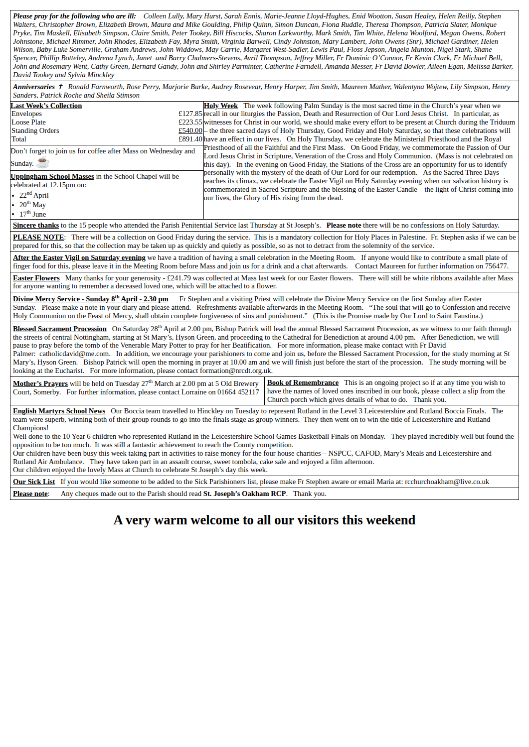Please pray for the following who are ill: Colleen Lully, Mary Hurst, Sarah Ennis, Marie-Jeanne Lloyd-Hughes, Enid Wootton, Susan Healey, Helen Reilly, Stephen Walters, Christopher Brown, Elizabeth Brown, Maura and Mike Goulding, Philip Quinn, Simon Duncan, Fiona Ruddle, Theresa Thompson, Patricia Slater, Monique Pryke, Tim Maskell, Elisabeth Simpson, Claire Smith, Peter Tookey, Bill Hiscocks, Sharon Larkworthy, Mark Smith, Tim White, Helena Woolford, Megan Owens, Robert Johnstone, Michael Rimmer, John Rhodes, Elizabeth Fay, Myra Smith, Virginia Barwell, Cindy Johnston, Mary Lambert, John Owens (Snr), Michael Gardiner, Helen Wilson, Baby Luke Somerville, Graham Andrews, John Widdows, May Carrie, Margaret West-Sadler, Lewis Paul, Floss Jepson, Angela Munton, Nigel Stark, Shane Spencer, Phillip Botteley, Andrena Lynch, Janet and Barry Chalmers-Stevens, Avril Thompson, Jeffrey Miller, Fr Dominic O’Connor, Fr Kevin Clark, Fr Michael Bell, John and Rosemary Went, Cathy Green, Bernard Gandy, John and Shirley Parminter, Catherine Farndell, Amanda Messer, Fr David Bowler, Aileen Egan, Melissa Barker, David Tookey and Sylvia Minckley
Anniversaries ✝ Ronald Farnworth, Rose Perry, Marjorie Burke, Audrey Rosevear, Henry Harper, Jim Smith, Maureen Mather, Walentyna Wojtew, Lily Simpson, Henry Sanders, Patrick Roche and Sheila Stimson
| Last Week’s Collection / Envelopes / £127.85 / / Loose Plate / £223.55 / / Standing Orders / £540.00 / / Total / £891.40 / Don’t forget to join us for coffee after Mass on Wednesday and Sunday. ☕ Uppingham School Masses in the School Chapel will be celebrated at 12.15pm on: 22 nd April 20 th May 17 th June | Holy Week The week following Palm Sunday is the most sacred time in the Church’s year when we recall in our liturgies the Passion, Death and Resurrection of Our Lord Jesus Christ. In particular, as witnesses for Christ in our world, we should make every effort to be present at Church during the Triduum – the three sacred days of Holy Thursday, Good Friday and Holy Saturday, so that these celebrations will have an effect in our lives. On Holy Thursday, we celebrate the Ministerial Priesthood and the Royal Priesthood of all the Faithful and the First Mass. On Good Friday, we commemorate the Passion of Our Lord Jesus Christ in Scripture, Veneration of the Cross and Holy Communion. (Mass is not celebrated on this day). In the evening on Good Friday, the Stations of the Cross are an opportunity for us to identify personally with the mystery of the death of Our Lord for our redemption. As the Sacred Three Days reaches its climax, we celebrate the Easter Vigil on Holy Saturday evening when our salvation history is commemorated in Sacred Scripture and the blessing of the Easter Candle – the light of Christ coming into our lives, the Glory of His rising from the dead. |
Sincere thanks to the 15 people who attended the Parish Penitential Service last Thursday at St Joseph’s. Please note there will be no confessions on Holy Saturday.
PLEASE NOTE: There will be a collection on Good Friday during the service. This is a mandatory collection for Holy Places in Palestine. Fr. Stephen asks if we can be prepared for this, so that the collection may be taken up as quickly and quietly as possible, so as not to detract from the solemnity of the service.
After the Easter Vigil on Saturday evening we have a tradition of having a small celebration in the Meeting Room. If anyone would like to contribute a small plate of finger food for this, please leave it in the Meeting Room before Mass and join us for a drink and a chat afterwards. Contact Maureen for further information on 756477.
Easter Flowers Many thanks for your generosity - £241.79 was collected at Mass last week for our Easter flowers. There will still be white ribbons available after Mass for anyone wanting to remember a deceased loved one, which will be attached to a flower.
Divine Mercy Service - Sunday 8th April - 2.30 pm Fr Stephen and a visiting Priest will celebrate the Divine Mercy Service on the first Sunday after Easter Sunday. Please make a note in your diary and please attend. Refreshments available afterwards in the Meeting Room. “The soul that will go to Confession and receive Holy Communion on the Feast of Mercy, shall obtain complete forgiveness of sins and punishment.” (This is the Promise made by Our Lord to Saint Faustina.)
Blessed Sacrament Procession On Saturday 28th April at 2.00 pm, Bishop Patrick will lead the annual Blessed Sacrament Procession, as we witness to our faith through the streets of central Nottingham, starting at St Mary’s, Hyson Green, and proceeding to the Cathedral for Benediction at around 4.00 pm. After Benediction, we will pause to pray before the tomb of the Venerable Mary Potter to pray for her Beatification. For more information, please make contact with Fr David Palmer: catholicdavid@me.com. In addition, we encourage your parishioners to come and join us, before the Blessed Sacrament Procession, for the study morning at St Mary’s, Hyson Green. Bishop Patrick will open the morning in prayer at 10.00 am and we will finish just before the start of the procession. The study morning will be looking at the Eucharist. For more information, please contact formation@nrcdt.org.uk.
| Mother’s Prayers will be held on Tuesday 27 th March at 2.00 pm at 5 Old Brewery Court, Somerby. For further information, please contact Lorraine on 01664 452117 | Book of Remembrance This is an ongoing project so if at any time you wish to have the names of loved ones inscribed in our book, please collect a slip from the Church porch which gives details of what to do. Thank you. |
English Martyrs School News Our Boccia team travelled to Hinckley on Tuesday to represent Rutland in the Level 3 Leicestershire and Rutland Boccia Finals. The team were superb, winning both of their group rounds to go into the finals stage as group winners. They then went on to win the title of Leicestershire and Rutland Champions!
Well done to the 10 Year 6 children who represented Rutland in the Leicestershire School Games Basketball Finals on Monday. They played incredibly well but found the opposition to be too much. It was still a fantastic achievement to reach the County competition.
Our children have been busy this week taking part in activities to raise money for the four house charities – NSPCC, CAFOD, Mary’s Meals and Leicestershire and Rutland Air Ambulance. They have taken part in an assault course, sweet tombola, cake sale and enjoyed a film afternoon.
Our children enjoyed the lovely Mass at Church to celebrate St Joseph’s day this week.
Our Sick List If you would like someone to be added to the Sick Parishioners list, please make Fr Stephen aware or email Maria at: rcchurchoakham@live.co.uk
Please note: Any cheques made out to the Parish should read St. Joseph’s Oakham RCP. Thank you.
A very warm welcome to all our visitors this weekend